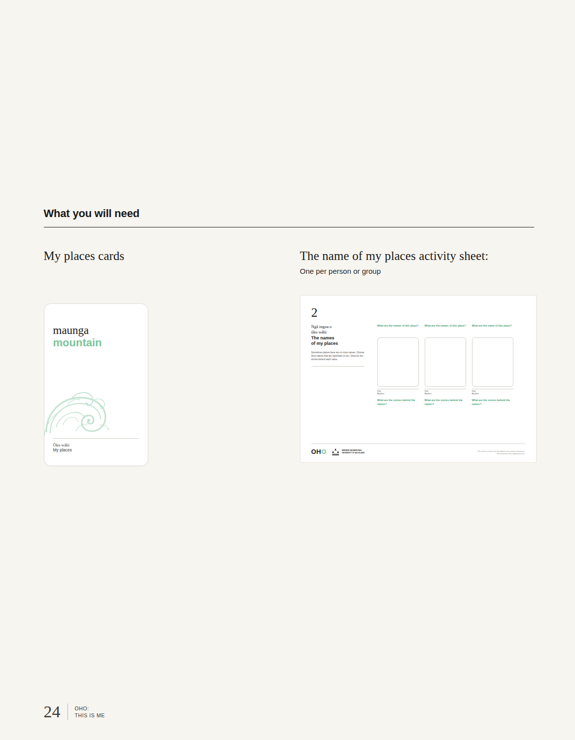What you will need
My places cards
maunga mountain
Ōku wāhi My places
The name of my places activity sheet:
One per person or group
2
Ngā ingoa o
ōku wāhi
The names
of my places
Sometimes places have two or more names. Choose three places that are significant to you. Discover the stories behind each name.
What are the names of this place?
Wāhi My place
What are the stories behind the names?
What are the names of this place?
Wāhi My place
What are the stories behind the names?
What are the name of this place?
Wāhi My place
What are the stories behind the names?
OHO
WAIPAPA TAUMATA RAU
UNIVERSITY OF AUCKLAND
This resource is free to use and adapt for non-commercial purposes.
See the full list of the collaborators here.
24
OHO:
THIS IS ME